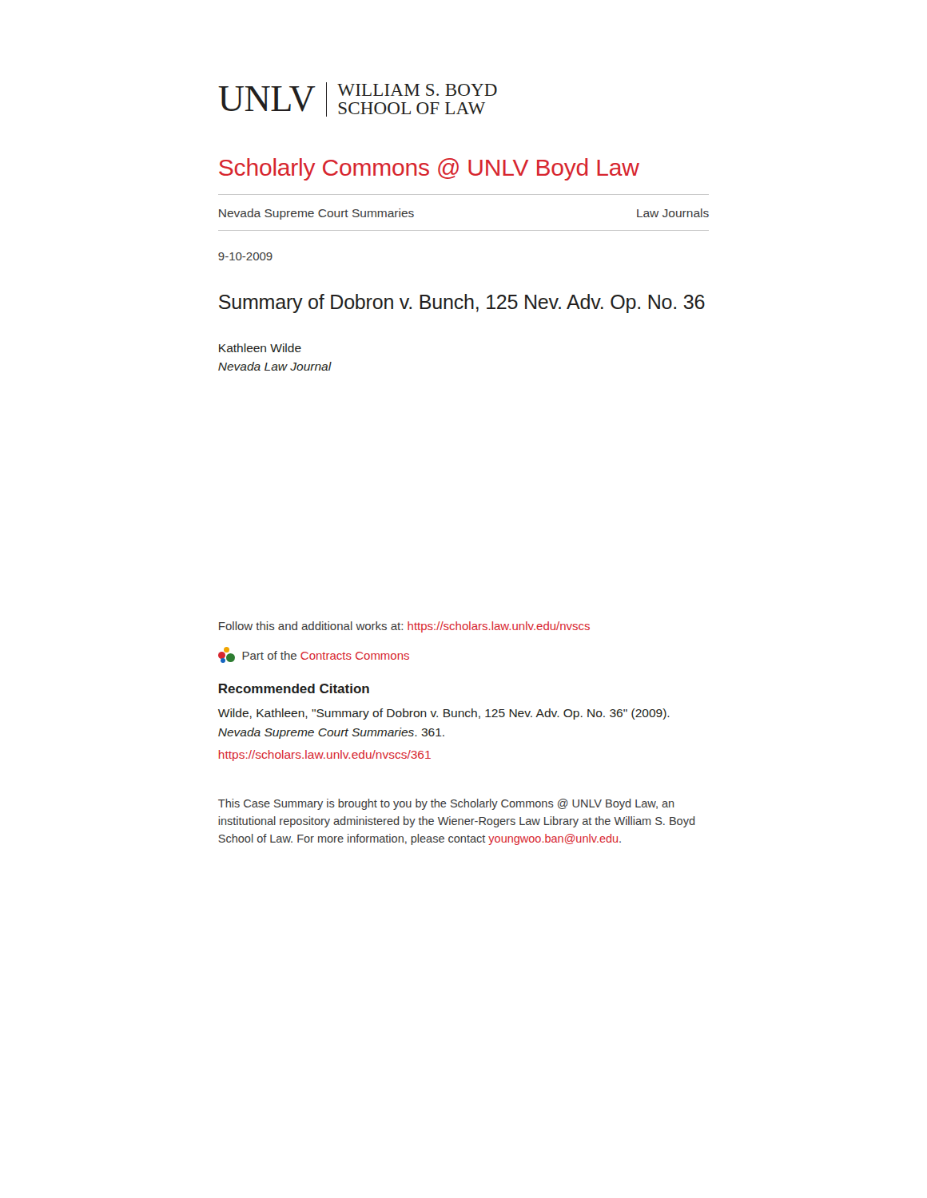UNLV WILLIAM S. BOYD SCHOOL OF LAW
Scholarly Commons @ UNLV Boyd Law
Nevada Supreme Court Summaries Law Journals
9-10-2009
Summary of Dobron v. Bunch, 125 Nev. Adv. Op. No. 36
Kathleen Wilde
Nevada Law Journal
Follow this and additional works at: https://scholars.law.unlv.edu/nvscs
Part of the Contracts Commons
Recommended Citation
Wilde, Kathleen, "Summary of Dobron v. Bunch, 125 Nev. Adv. Op. No. 36" (2009). Nevada Supreme Court Summaries. 361.
https://scholars.law.unlv.edu/nvscs/361
This Case Summary is brought to you by the Scholarly Commons @ UNLV Boyd Law, an institutional repository administered by the Wiener-Rogers Law Library at the William S. Boyd School of Law. For more information, please contact youngwoo.ban@unlv.edu.